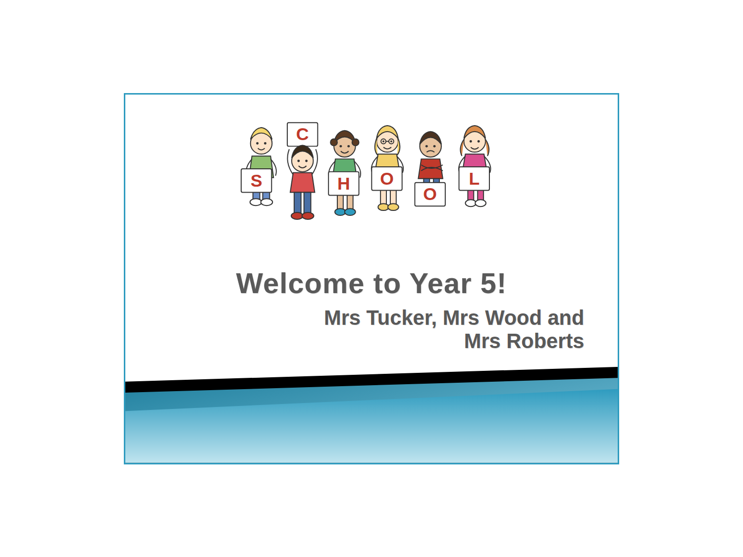S C H O O L
Welcome to Year 5!
Mrs Tucker, Mrs Wood and
Mrs Roberts